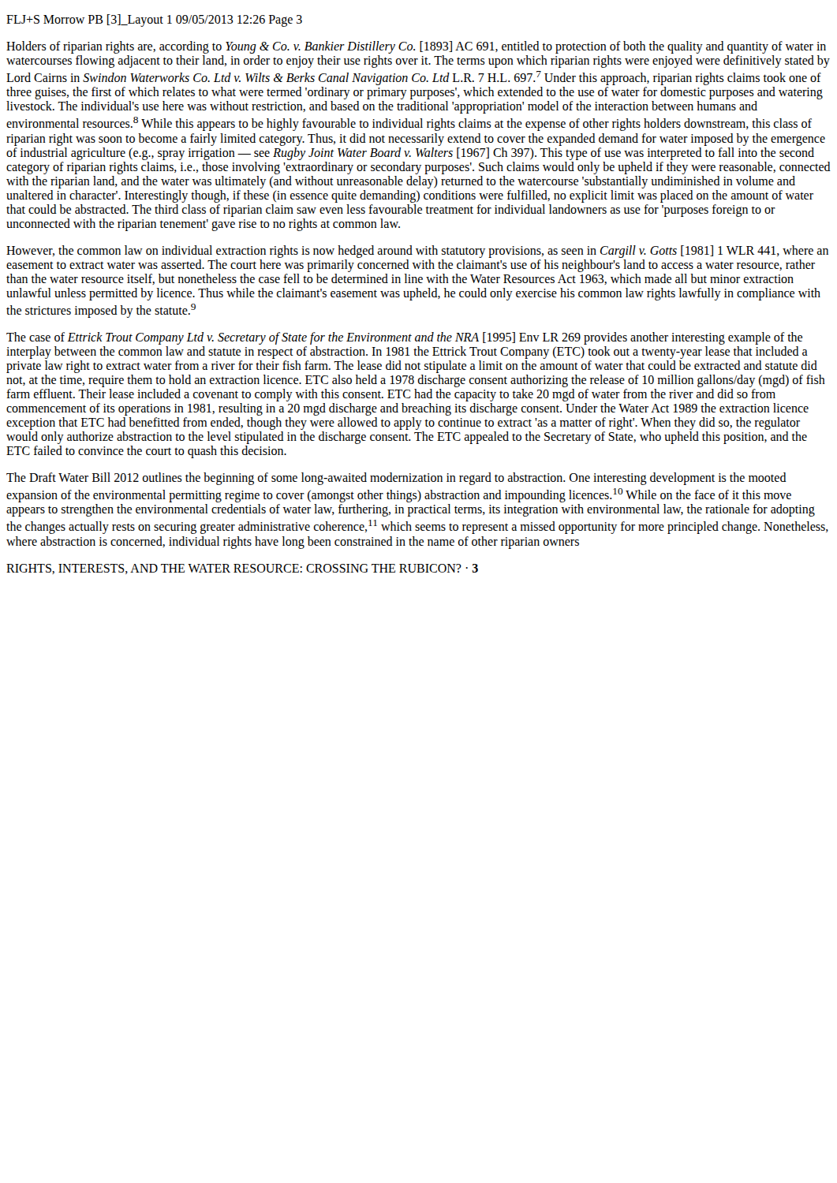FLJ+S Morrow PB [3]_Layout 1 09/05/2013 12:26 Page 3
Holders of riparian rights are, according to Young & Co. v. Bankier Distillery Co. [1893] AC 691, entitled to protection of both the quality and quantity of water in watercourses flowing adjacent to their land, in order to enjoy their use rights over it. The terms upon which riparian rights were enjoyed were definitively stated by Lord Cairns in Swindon Waterworks Co. Ltd v. Wilts & Berks Canal Navigation Co. Ltd L.R. 7 H.L. 697.7 Under this approach, riparian rights claims took one of three guises, the first of which relates to what were termed 'ordinary or primary purposes', which extended to the use of water for domestic purposes and watering livestock. The individual's use here was without restriction, and based on the traditional 'appropriation' model of the interaction between humans and environmental resources.8 While this appears to be highly favourable to individual rights claims at the expense of other rights holders downstream, this class of riparian right was soon to become a fairly limited category. Thus, it did not necessarily extend to cover the expanded demand for water imposed by the emergence of industrial agriculture (e.g., spray irrigation — see Rugby Joint Water Board v. Walters [1967] Ch 397). This type of use was interpreted to fall into the second category of riparian rights claims, i.e., those involving 'extraordinary or secondary purposes'. Such claims would only be upheld if they were reasonable, connected with the riparian land, and the water was ultimately (and without unreasonable delay) returned to the watercourse 'substantially undiminished in volume and unaltered in character'. Interestingly though, if these (in essence quite demanding) conditions were fulfilled, no explicit limit was placed on the amount of water that could be abstracted. The third class of riparian claim saw even less favourable treatment for individual landowners as use for 'purposes foreign to or unconnected with the riparian tenement' gave rise to no rights at common law.
However, the common law on individual extraction rights is now hedged around with statutory provisions, as seen in Cargill v. Gotts [1981] 1 WLR 441, where an easement to extract water was asserted. The court here was primarily concerned with the claimant's use of his neighbour's land to access a water resource, rather than the water resource itself, but nonetheless the case fell to be determined in line with the Water Resources Act 1963, which made all but minor extraction unlawful unless permitted by licence. Thus while the claimant's easement was upheld, he could only exercise his common law rights lawfully in compliance with the strictures imposed by the statute.9
The case of Ettrick Trout Company Ltd v. Secretary of State for the Environment and the NRA [1995] Env LR 269 provides another interesting example of the interplay between the common law and statute in respect of abstraction. In 1981 the Ettrick Trout Company (ETC) took out a twenty-year lease that included a private law right to extract water from a river for their fish farm. The lease did not stipulate a limit on the amount of water that could be extracted and statute did not, at the time, require them to hold an extraction licence. ETC also held a 1978 discharge consent authorizing the release of 10 million gallons/day (mgd) of fish farm effluent. Their lease included a covenant to comply with this consent. ETC had the capacity to take 20 mgd of water from the river and did so from commencement of its operations in 1981, resulting in a 20 mgd discharge and breaching its discharge consent. Under the Water Act 1989 the extraction licence exception that ETC had benefitted from ended, though they were allowed to apply to continue to extract 'as a matter of right'. When they did so, the regulator would only authorize abstraction to the level stipulated in the discharge consent. The ETC appealed to the Secretary of State, who upheld this position, and the ETC failed to convince the court to quash this decision.
The Draft Water Bill 2012 outlines the beginning of some long-awaited modernization in regard to abstraction. One interesting development is the mooted expansion of the environmental permitting regime to cover (amongst other things) abstraction and impounding licences.10 While on the face of it this move appears to strengthen the environmental credentials of water law, furthering, in practical terms, its integration with environmental law, the rationale for adopting the changes actually rests on securing greater administrative coherence,11 which seems to represent a missed opportunity for more principled change. Nonetheless, where abstraction is concerned, individual rights have long been constrained in the name of other riparian owners
RIGHTS, INTERESTS, AND THE WATER RESOURCE: CROSSING THE RUBICON? · 3